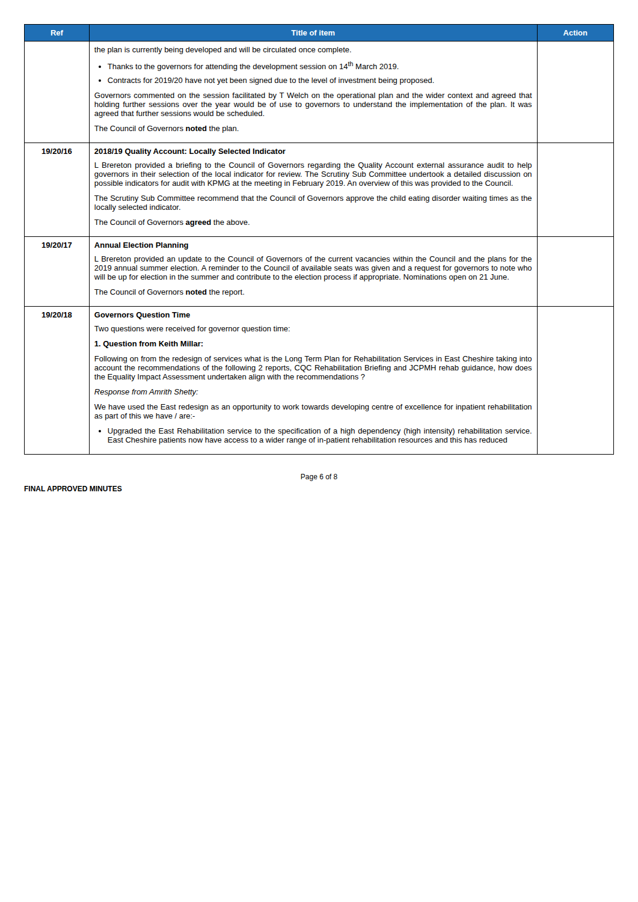| Ref | Title of item | Action |
| --- | --- | --- |
| | the plan is currently being developed and will be circulated once complete. Thanks to the governors for attending the development session on 14 th March 2019. Contracts for 2019/20 have not yet been signed due to the level of investment being proposed. Governors commented on the session facilitated by T Welch on the operational plan and the wider context and agreed that holding further sessions over the year would be of use to governors to understand the implementation of the plan. It was agreed that further sessions would be scheduled. The Council of Governors noted the plan. | |
| 19/20/16 | 2018/19 Quality Account: Locally Selected Indicator L Brereton provided a briefing to the Council of Governors regarding the Quality Account external assurance audit to help governors in their selection of the local indicator for review. The Scrutiny Sub Committee undertook a detailed discussion on possible indicators for audit with KPMG at the meeting in February 2019. An overview of this was provided to the Council. The Scrutiny Sub Committee recommend that the Council of Governors approve the child eating disorder waiting times as the locally selected indicator. The Council of Governors agreed the above. | |
| 19/20/17 | Annual Election Planning L Brereton provided an update to the Council of Governors of the current vacancies within the Council and the plans for the 2019 annual summer election. A reminder to the Council of available seats was given and a request for governors to note who will be up for election in the summer and contribute to the election process if appropriate. Nominations open on 21 June. The Council of Governors noted the report. | |
| 19/20/18 | Governors Question Time Two questions were received for governor question time: 1. Question from Keith Millar: Following on from the redesign of services what is the Long Term Plan for Rehabilitation Services in East Cheshire taking into account the recommendations of the following 2 reports, CQC Rehabilitation Briefing and JCPMH rehab guidance, how does the Equality Impact Assessment undertaken align with the recommendations ? Response from Amrith Shetty: We have used the East redesign as an opportunity to work towards developing centre of excellence for inpatient rehabilitation as part of this we have / are:- Upgraded the East Rehabilitation service to the specification of a high dependency (high intensity) rehabilitation service. East Cheshire patients now have access to a wider range of in-patient rehabilitation resources and this has reduced | |
Page 6 of 8
FINAL APPROVED MINUTES